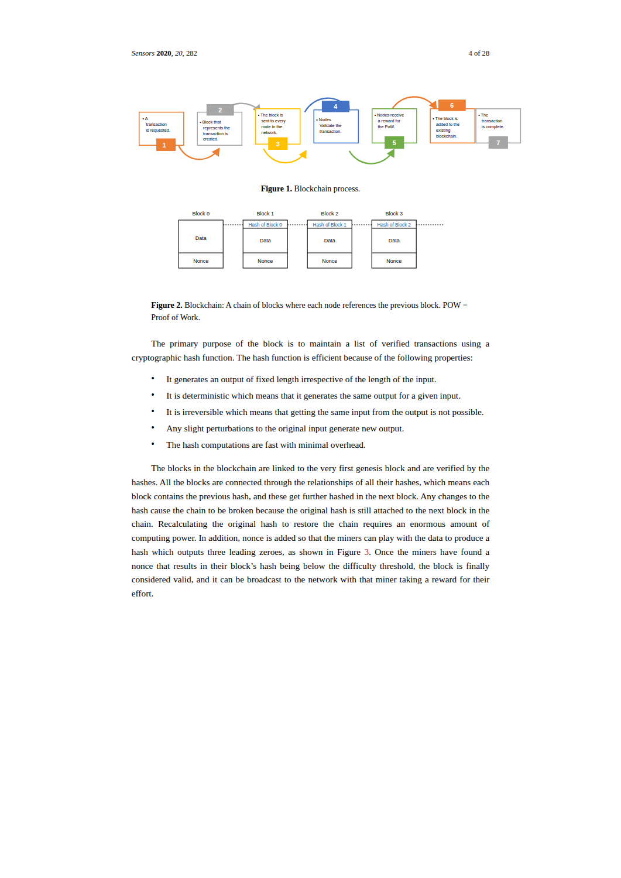Sensors 2020, 20, 282
4 of 28
• A transaction is requested. 1 2 • Block that represents the transaction is created. • The block is sent to every node in the network. 3 4 • Nodes Validate the transaction. • Nodes receive a reward for the PoW. 5 6 • The block is added to the existing blockchain. • The transaction is complete. 7
Figure 1. Blockchain process.
Block 0 Data Nonce Block 1 Hash of Block 0 Data Nonce Block 2 Hash of Block 1 Data Nonce Block 3 Hash of Block 2 Data Nonce
Figure 2. Blockchain: A chain of blocks where each node references the previous block. POW = Proof of Work.
The primary purpose of the block is to maintain a list of verified transactions using a cryptographic hash function. The hash function is efficient because of the following properties:
It generates an output of fixed length irrespective of the length of the input.
It is deterministic which means that it generates the same output for a given input.
It is irreversible which means that getting the same input from the output is not possible.
Any slight perturbations to the original input generate new output.
The hash computations are fast with minimal overhead.
The blocks in the blockchain are linked to the very first genesis block and are verified by the hashes. All the blocks are connected through the relationships of all their hashes, which means each block contains the previous hash, and these get further hashed in the next block. Any changes to the hash cause the chain to be broken because the original hash is still attached to the next block in the chain. Recalculating the original hash to restore the chain requires an enormous amount of computing power. In addition, nonce is added so that the miners can play with the data to produce a hash which outputs three leading zeroes, as shown in Figure 3. Once the miners have found a nonce that results in their block’s hash being below the difficulty threshold, the block is finally considered valid, and it can be broadcast to the network with that miner taking a reward for their effort.